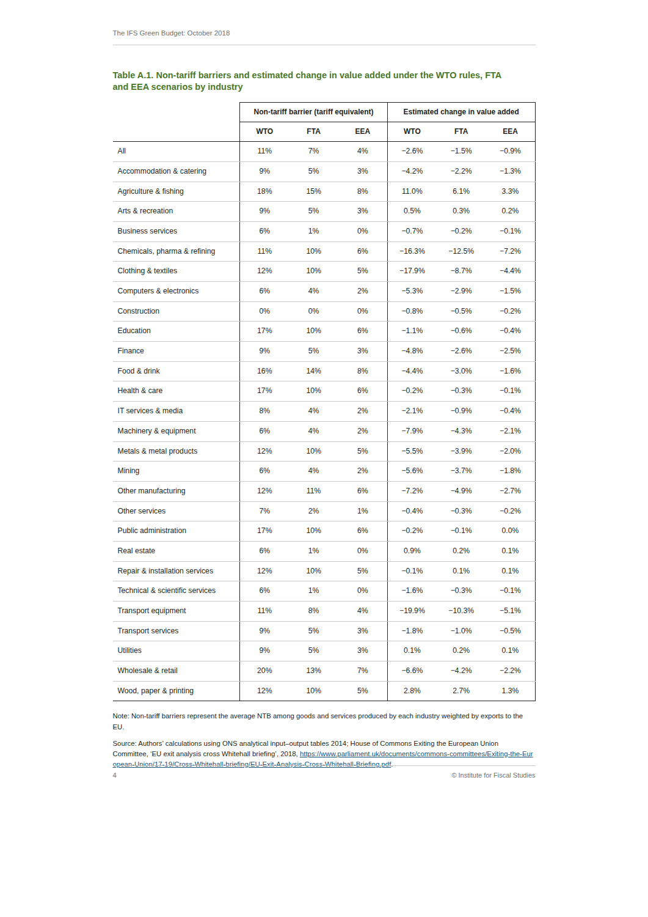The IFS Green Budget: October 2018
Table A.1. Non-tariff barriers and estimated change in value added under the WTO rules, FTA and EEA scenarios by industry
| | Non-tariff barrier (tariff equivalent) | Estimated change in value added |
| --- | --- | --- |
| | WTO | FTA | EEA | WTO | FTA | EEA |
| All | 11% | 7% | 4% | −2.6% | −1.5% | −0.9% |
| Accommodation & catering | 9% | 5% | 3% | −4.2% | −2.2% | −1.3% |
| Agriculture & fishing | 18% | 15% | 8% | 11.0% | 6.1% | 3.3% |
| Arts & recreation | 9% | 5% | 3% | 0.5% | 0.3% | 0.2% |
| Business services | 6% | 1% | 0% | −0.7% | −0.2% | −0.1% |
| Chemicals, pharma & refining | 11% | 10% | 6% | −16.3% | −12.5% | −7.2% |
| Clothing & textiles | 12% | 10% | 5% | −17.9% | −8.7% | −4.4% |
| Computers & electronics | 6% | 4% | 2% | −5.3% | −2.9% | −1.5% |
| Construction | 0% | 0% | 0% | −0.8% | −0.5% | −0.2% |
| Education | 17% | 10% | 6% | −1.1% | −0.6% | −0.4% |
| Finance | 9% | 5% | 3% | −4.8% | −2.6% | −2.5% |
| Food & drink | 16% | 14% | 8% | −4.4% | −3.0% | −1.6% |
| Health & care | 17% | 10% | 6% | −0.2% | −0.3% | −0.1% |
| IT services & media | 8% | 4% | 2% | −2.1% | −0.9% | −0.4% |
| Machinery & equipment | 6% | 4% | 2% | −7.9% | −4.3% | −2.1% |
| Metals & metal products | 12% | 10% | 5% | −5.5% | −3.9% | −2.0% |
| Mining | 6% | 4% | 2% | −5.6% | −3.7% | −1.8% |
| Other manufacturing | 12% | 11% | 6% | −7.2% | −4.9% | −2.7% |
| Other services | 7% | 2% | 1% | −0.4% | −0.3% | −0.2% |
| Public administration | 17% | 10% | 6% | −0.2% | −0.1% | 0.0% |
| Real estate | 6% | 1% | 0% | 0.9% | 0.2% | 0.1% |
| Repair & installation services | 12% | 10% | 5% | −0.1% | 0.1% | 0.1% |
| Technical & scientific services | 6% | 1% | 0% | −1.6% | −0.3% | −0.1% |
| Transport equipment | 11% | 8% | 4% | −19.9% | −10.3% | −5.1% |
| Transport services | 9% | 5% | 3% | −1.8% | −1.0% | −0.5% |
| Utilities | 9% | 5% | 3% | 0.1% | 0.2% | 0.1% |
| Wholesale & retail | 20% | 13% | 7% | −6.6% | −4.2% | −2.2% |
| Wood, paper & printing | 12% | 10% | 5% | 2.8% | 2.7% | 1.3% |
Note: Non-tariff barriers represent the average NTB among goods and services produced by each industry weighted by exports to the EU.
Source: Authors’ calculations using ONS analytical input–output tables 2014; House of Commons Exiting the European Union Committee, ‘EU exit analysis cross Whitehall briefing’, 2018, https://www.parliament.uk/documents/commons-committees/Exiting-the-European-Union/17-19/Cross-Whitehall-briefing/EU-Exit-Analysis-Cross-Whitehall-Briefing.pdf.
4 © Institute for Fiscal Studies